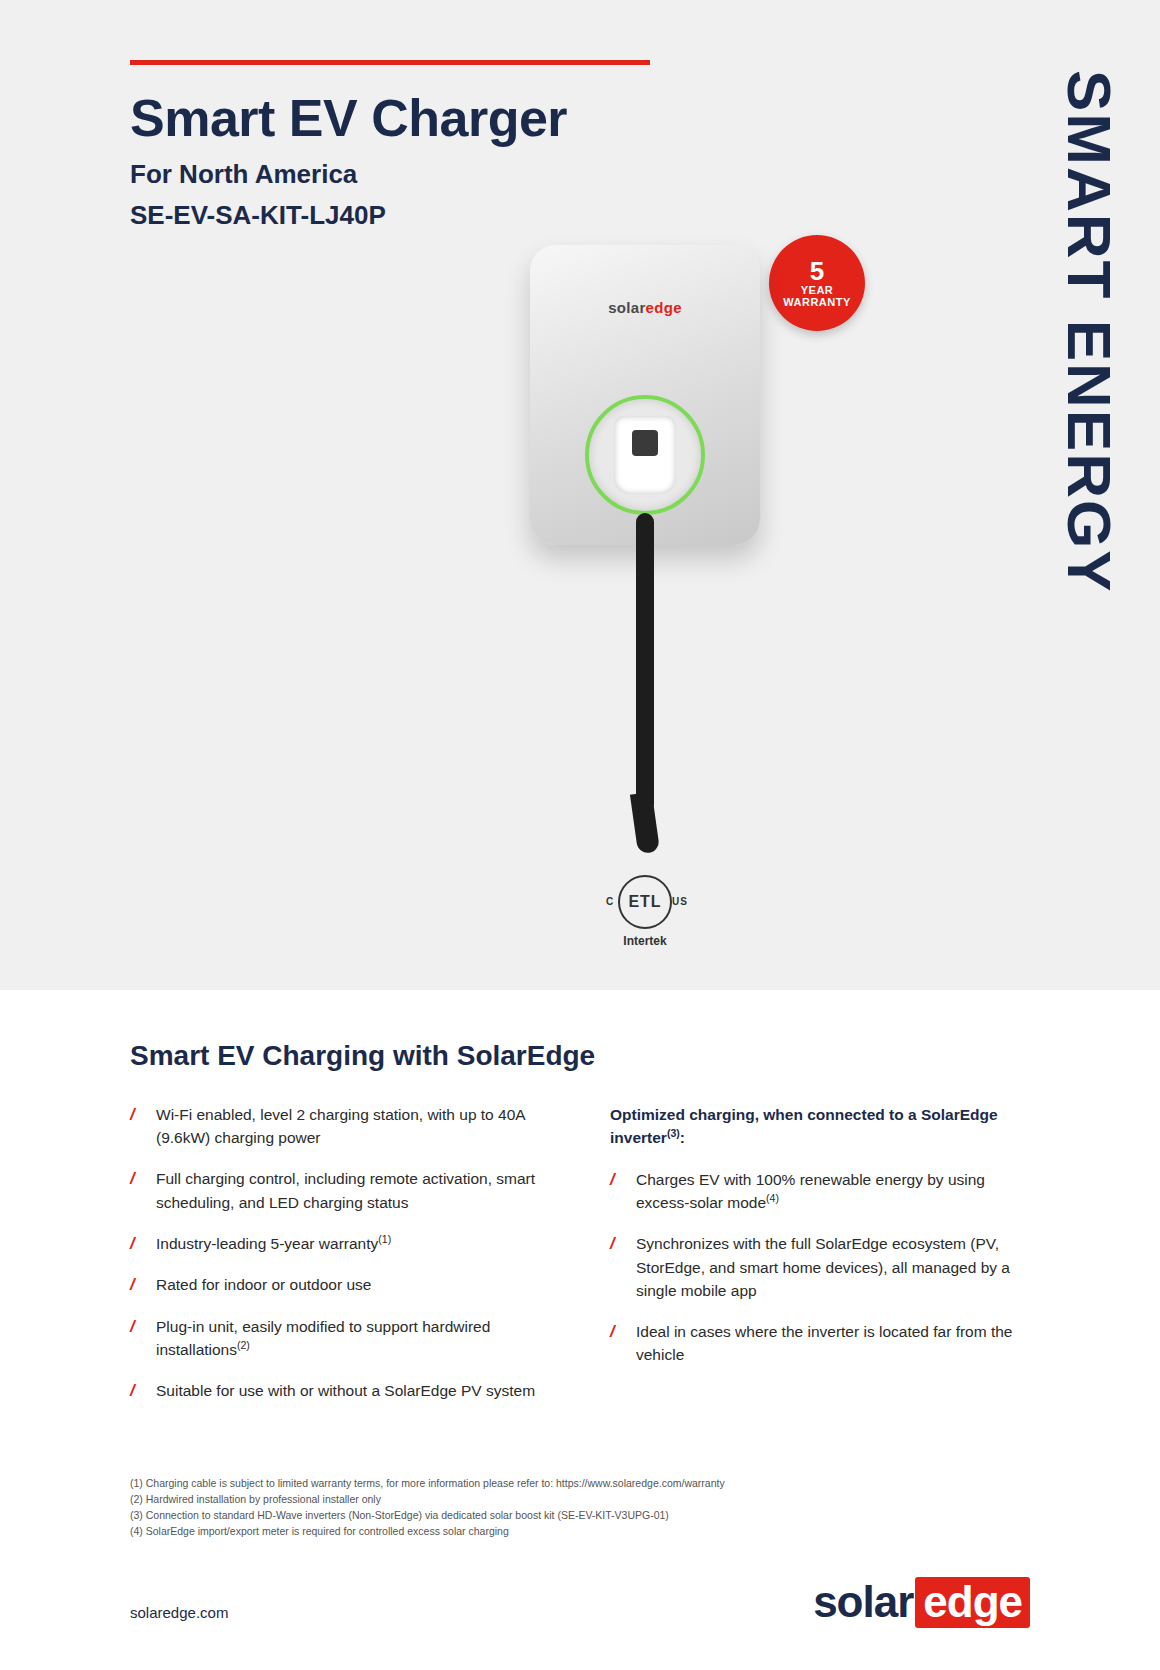SMART ENERGY
Smart EV Charger
For North America
SE-EV-SA-KIT-LJ40P
5 YEAR WARRANTY
solaredge
CETLUS Intertek
Smart EV Charging with SolarEdge
Wi-Fi enabled, level 2 charging station, with up to 40A (9.6kW) charging power
Full charging control, including remote activation, smart scheduling, and LED charging status
Industry-leading 5-year warranty(1)
Rated for indoor or outdoor use
Plug-in unit, easily modified to support hardwired installations(2)
Suitable for use with or without a SolarEdge PV system
Optimized charging, when connected to a SolarEdge inverter(3):
Charges EV with 100% renewable energy by using excess-solar mode(4)
Synchronizes with the full SolarEdge ecosystem (PV, StorEdge, and smart home devices), all managed by a single mobile app
Ideal in cases where the inverter is located far from the vehicle
(1) Charging cable is subject to limited warranty terms, for more information please refer to: https://www.solaredge.com/warranty
(2) Hardwired installation by professional installer only
(3) Connection to standard HD-Wave inverters (Non-StorEdge) via dedicated solar boost kit (SE-EV-KIT-V3UPG-01)
(4) SolarEdge import/export meter is required for controlled excess solar charging
solaredge.com
solaredge